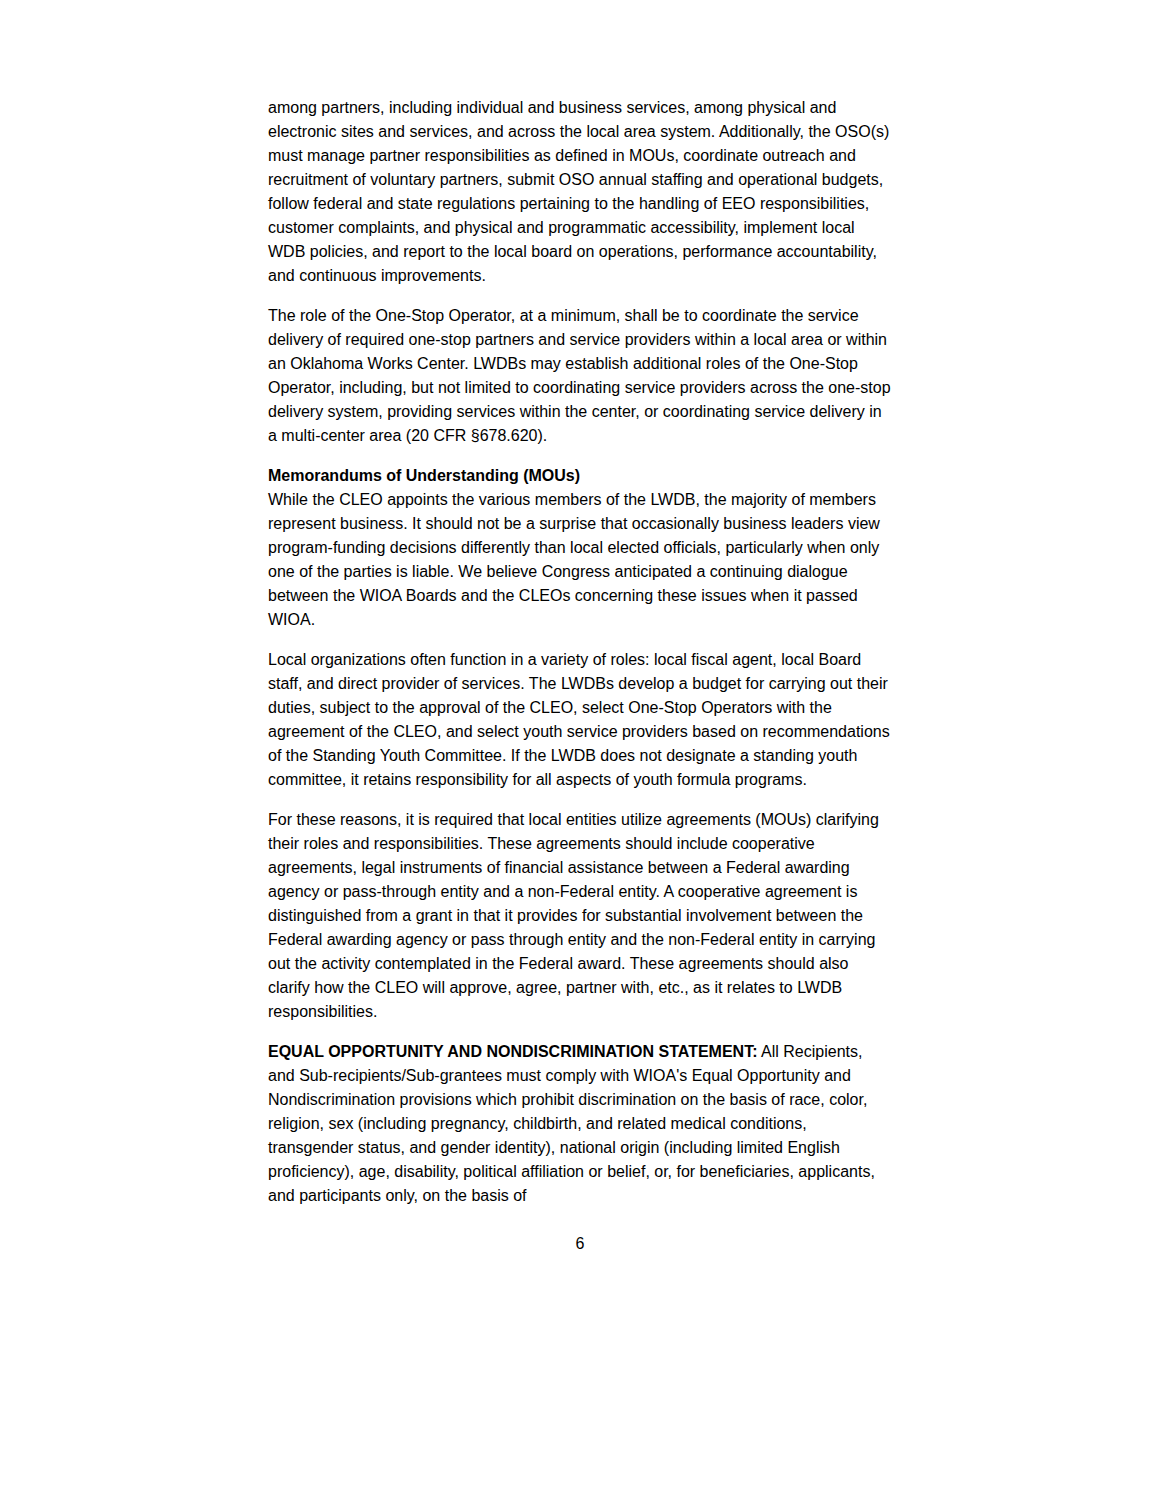among partners, including individual and business services, among physical and electronic sites and services, and across the local area system. Additionally, the OSO(s) must manage partner responsibilities as defined in MOUs, coordinate outreach and recruitment of voluntary partners, submit OSO annual staffing and operational budgets, follow federal and state regulations pertaining to the handling of EEO responsibilities, customer complaints, and physical and programmatic accessibility, implement local WDB policies, and report to the local board on operations, performance accountability, and continuous improvements.
The role of the One-Stop Operator, at a minimum, shall be to coordinate the service delivery of required one-stop partners and service providers within a local area or within an Oklahoma Works Center. LWDBs may establish additional roles of the One-Stop Operator, including, but not limited to coordinating service providers across the one-stop delivery system, providing services within the center, or coordinating service delivery in a multi-center area (20 CFR §678.620).
Memorandums of Understanding (MOUs)
While the CLEO appoints the various members of the LWDB, the majority of members represent business. It should not be a surprise that occasionally business leaders view program-funding decisions differently than local elected officials, particularly when only one of the parties is liable. We believe Congress anticipated a continuing dialogue between the WIOA Boards and the CLEOs concerning these issues when it passed WIOA.
Local organizations often function in a variety of roles: local fiscal agent, local Board staff, and direct provider of services. The LWDBs develop a budget for carrying out their duties, subject to the approval of the CLEO, select One-Stop Operators with the agreement of the CLEO, and select youth service providers based on recommendations of the Standing Youth Committee. If the LWDB does not designate a standing youth committee, it retains responsibility for all aspects of youth formula programs.
For these reasons, it is required that local entities utilize agreements (MOUs) clarifying their roles and responsibilities. These agreements should include cooperative agreements, legal instruments of financial assistance between a Federal awarding agency or pass-through entity and a non-Federal entity. A cooperative agreement is distinguished from a grant in that it provides for substantial involvement between the Federal awarding agency or pass through entity and the non-Federal entity in carrying out the activity contemplated in the Federal award. These agreements should also clarify how the CLEO will approve, agree, partner with, etc., as it relates to LWDB responsibilities.
EQUAL OPPORTUNITY AND NONDISCRIMINATION STATEMENT: All Recipients, and Sub-recipients/Sub-grantees must comply with WIOA's Equal Opportunity and Nondiscrimination provisions which prohibit discrimination on the basis of race, color, religion, sex (including pregnancy, childbirth, and related medical conditions, transgender status, and gender identity), national origin (including limited English proficiency), age, disability, political affiliation or belief, or, for beneficiaries, applicants, and participants only, on the basis of
6